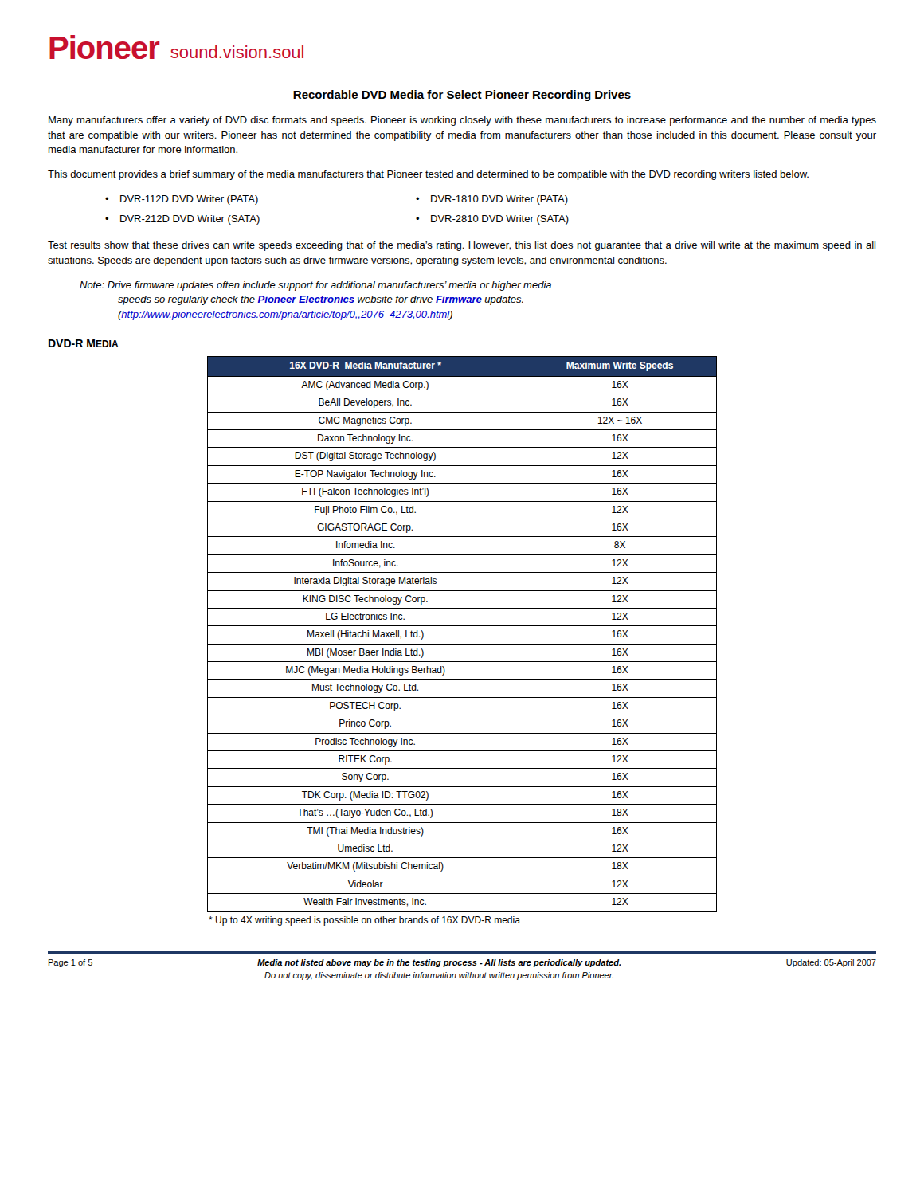Pioneer
sound.vision.soul
Recordable DVD Media for Select Pioneer Recording Drives
Many manufacturers offer a variety of DVD disc formats and speeds. Pioneer is working closely with these manufacturers to increase performance and the number of media types that are compatible with our writers. Pioneer has not determined the compatibility of media from manufacturers other than those included in this document. Please consult your media manufacturer for more information.
This document provides a brief summary of the media manufacturers that Pioneer tested and determined to be compatible with the DVD recording writers listed below.
DVR-112D DVD Writer (PATA) DVR-1810 DVD Writer (PATA)
DVR-212D DVD Writer (SATA) DVR-2810 DVD Writer (SATA)
Test results show that these drives can write speeds exceeding that of the media’s rating. However, this list does not guarantee that a drive will write at the maximum speed in all situations. Speeds are dependent upon factors such as drive firmware versions, operating system levels, and environmental conditions.
Note: Drive firmware updates often include support for additional manufacturers’ media or higher media speeds so regularly check the Pioneer Electronics website for drive Firmware updates. (http://www.pioneerelectronics.com/pna/article/top/0,,2076_4273,00.html)
DVD-R MEDIA
| 16X DVD-R Media Manufacturer * | Maximum Write Speeds |
| --- | --- |
| AMC (Advanced Media Corp.) | 16X |
| BeAll Developers, Inc. | 16X |
| CMC Magnetics Corp. | 12X ~ 16X |
| Daxon Technology Inc. | 16X |
| DST (Digital Storage Technology) | 12X |
| E-TOP Navigator Technology Inc. | 16X |
| FTI (Falcon Technologies Int’l) | 16X |
| Fuji Photo Film Co., Ltd. | 12X |
| GIGASTORAGE Corp. | 16X |
| Infomedia Inc. | 8X |
| InfoSource, inc. | 12X |
| Interaxia Digital Storage Materials | 12X |
| KING DISC Technology Corp. | 12X |
| LG Electronics Inc. | 12X |
| Maxell (Hitachi Maxell, Ltd.) | 16X |
| MBI (Moser Baer India Ltd.) | 16X |
| MJC (Megan Media Holdings Berhad) | 16X |
| Must Technology Co. Ltd. | 16X |
| POSTECH Corp. | 16X |
| Princo Corp. | 16X |
| Prodisc Technology Inc. | 16X |
| RITEK Corp. | 12X |
| Sony Corp. | 16X |
| TDK Corp. (Media ID: TTG02) | 16X |
| That’s …(Taiyo-Yuden Co., Ltd.) | 18X |
| TMI (Thai Media Industries) | 16X |
| Umedisc Ltd. | 12X |
| Verbatim/MKM (Mitsubishi Chemical) | 18X |
| Videolar | 12X |
| Wealth Fair investments, Inc. | 12X |
* Up to 4X writing speed is possible on other brands of 16X DVD-R media
Page 1 of 5
Media not listed above may be in the testing process - All lists are periodically updated.
Do not copy, disseminate or distribute information without written permission from Pioneer.
Updated: 05-April 2007